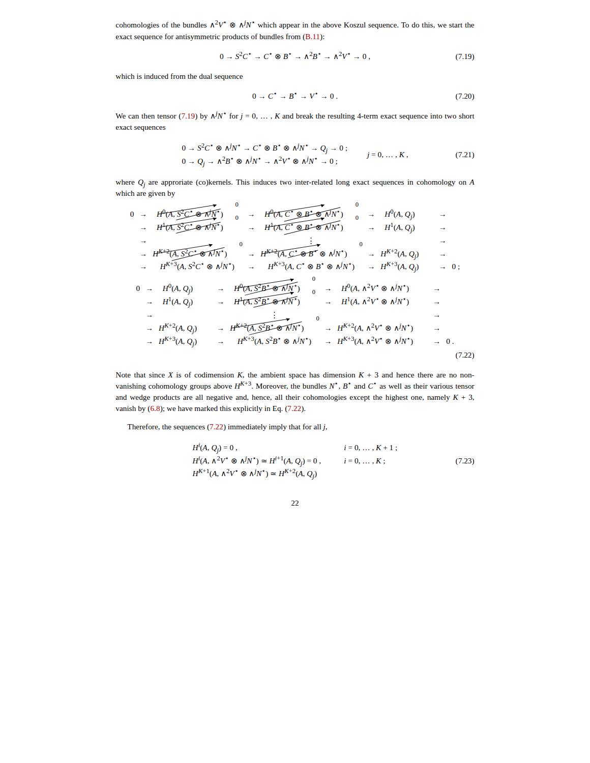cohomologies of the bundles ∧2V⋆ ⊗ ∧jN⋆ which appear in the above Koszul sequence. To do this, we start the exact sequence for antisymmetric products of bundles from (B.11):
0 → S2C⋆ → C⋆ ⊗ B⋆ → ∧2B⋆ → ∧2V⋆ → 0 ,
(7.19)
which is induced from the dual sequence
0 → C⋆ → B⋆ → V⋆ → 0 .
(7.20)
We can then tensor (7.19) by ∧jN⋆ for j = 0, … , K and break the resulting 4-term exact sequence into two short exact sequences
| 0 → S 2 C ⋆ ⊗ ∧ j N ⋆ → C ⋆ ⊗ B ⋆ ⊗ ∧ j N ⋆ → Q j → 0 ; | j = 0, … , K , |
| 0 → Q j → ∧ 2 B ⋆ ⊗ ∧ j N ⋆ → ∧ 2 V ⋆ ⊗ ∧ j N ⋆ → 0 ; |
(7.21)
where Qj are approriate (co)kernels. This induces two inter-related long exact sequences in cohomology on A which are given by
| 0 | → | H 0 ( A , S 2 C ⋆ ⊗ ∧ j N ⋆ ) 0 | → | H 0 ( A , C ⋆ ⊗ B ⋆ ⊗ ∧ j N ⋆ ) 0 | → | H 0 ( A , Q j ) | → | |
| | → | H 1 ( A , S 2 C ⋆ ⊗ ∧ j N ⋆ ) 0 | → | H 1 ( A , C ⋆ ⊗ B ⋆ ⊗ ∧ j N ⋆ ) 0 | → | H 1 ( A , Q j ) | → | |
| | → | | | ⋮ | | | → | |
| | → | H K +2 ( A , S 2 C ⋆ ⊗ ∧ j N ⋆ ) 0 | → | H K +2 ( A , C ⋆ ⊗ B ⋆ ⊗ ∧ j N ⋆ ) 0 | → | H K +2 ( A , Q j ) | → | |
| | → | H K +3 ( A , S 2 C ⋆ ⊗ ∧ j N ⋆ ) | → | H K +3 ( A , C ⋆ ⊗ B ⋆ ⊗ ∧ j N ⋆ ) | → | H K +3 ( A , Q j ) | → | 0 ; |
| 0 | → | H 0 ( A , Q j ) | → | H 0 ( A , S 2 B ⋆ ⊗ ∧ j N ⋆ ) 0 | → | H 0 ( A , ∧ 2 V ⋆ ⊗ ∧ j N ⋆ ) | → | |
| | → | H 1 ( A , Q j ) | → | H 1 ( A , S 2 B ⋆ ⊗ ∧ j N ⋆ ) 0 | → | H 1 ( A , ∧ 2 V ⋆ ⊗ ∧ j N ⋆ ) | → | |
| | → | | | ⋮ | | | → | |
| | → | H K +2 ( A , Q j ) | → | H K +2 ( A , S 2 B ⋆ ⊗ ∧ j N ⋆ ) 0 | → | H K +2 ( A , ∧ 2 V ⋆ ⊗ ∧ j N ⋆ ) | → | |
| | → | H K +3 ( A , Q j ) | → | H K +3 ( A , S 2 B ⋆ ⊗ ∧ j N ⋆ ) | → | H K +3 ( A , ∧ 2 V ⋆ ⊗ ∧ j N ⋆ ) | → | 0 . |
(7.22)
Note that since X is of codimension K, the ambient space has dimension K + 3 and hence there are no non-vanishing cohomology groups above HK+3. Moreover, the bundles N⋆, B⋆ and C⋆ as well as their various tensor and wedge products are all negative and, hence, all their cohomologies except the highest one, namely K + 3, vanish by (6.8); we have marked this explicitly in Eq. (7.22).
Therefore, the sequences (7.22) immediately imply that for all j,
| H i ( A , Q j ) = 0 , | i = 0, … , K + 1 ; |
| H i ( A , ∧ 2 V ⋆ ⊗ ∧ j N ⋆ ) ≃ H i +1 ( A , Q j ) = 0 , | i = 0, … , K ; |
| H K +1 ( A , ∧ 2 V ⋆ ⊗ ∧ j N ⋆ ) ≃ H K +2 ( A , Q j ) | |
(7.23)
22